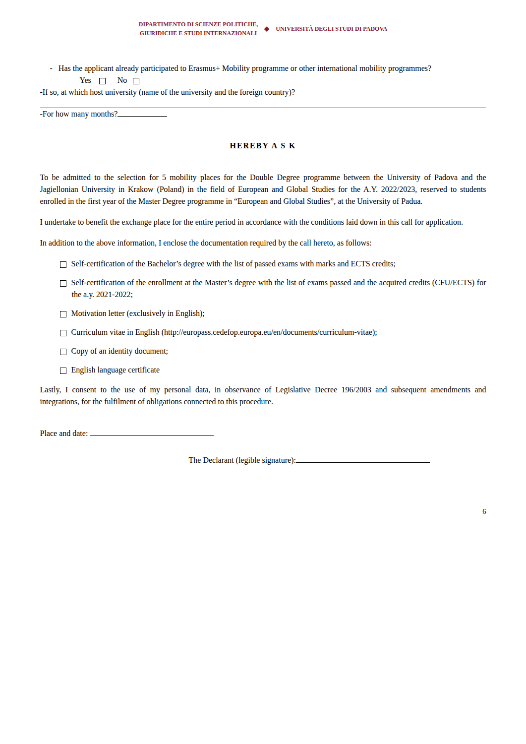DIPARTIMENTO DI SCIENZE POLITICHE,
GIURIDICHE E STUDI INTERNAZIONALI ◆ UNIVERSITÀ DEGLI STUDI DI PADOVA
- Has the applicant already participated to Erasmus+ Mobility programme or other international mobility programmes?
Yes No
-If so, at which host university (name of the university and the foreign country)?
-For how many months?
HEREBY A S K
To be admitted to the selection for 5 mobility places for the Double Degree programme between the University of Padova and the Jagiellonian University in Krakow (Poland) in the field of European and Global Studies for the A.Y. 2022/2023, reserved to students enrolled in the first year of the Master Degree programme in “European and Global Studies”, at the University of Padua.
I undertake to benefit the exchange place for the entire period in accordance with the conditions laid down in this call for application.
In addition to the above information, I enclose the documentation required by the call hereto, as follows:
Self-certification of the Bachelor’s degree with the list of passed exams with marks and ECTS credits;
Self-certification of the enrollment at the Master’s degree with the list of exams passed and the acquired credits (CFU/ECTS) for the a.y. 2021-2022;
Motivation letter (exclusively in English);
Curriculum vitae in English (http://europass.cedefop.europa.eu/en/documents/curriculum-vitae);
Copy of an identity document;
English language certificate
Lastly, I consent to the use of my personal data, in observance of Legislative Decree 196/2003 and subsequent amendments and integrations, for the fulfilment of obligations connected to this procedure.
Place and date:
The Declarant (legible signature):
6